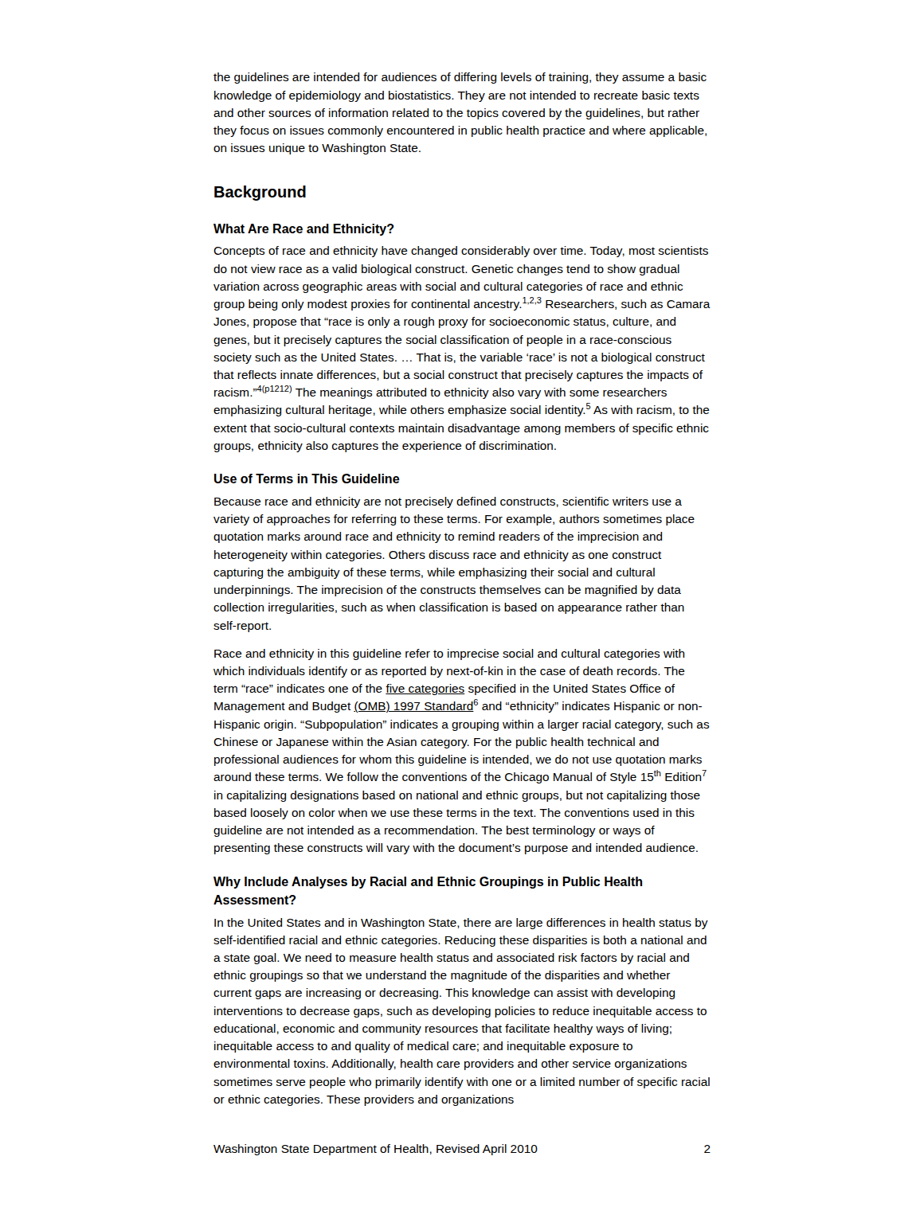the guidelines are intended for audiences of differing levels of training, they assume a basic knowledge of epidemiology and biostatistics. They are not intended to recreate basic texts and other sources of information related to the topics covered by the guidelines, but rather they focus on issues commonly encountered in public health practice and where applicable, on issues unique to Washington State.
Background
What Are Race and Ethnicity?
Concepts of race and ethnicity have changed considerably over time. Today, most scientists do not view race as a valid biological construct. Genetic changes tend to show gradual variation across geographic areas with social and cultural categories of race and ethnic group being only modest proxies for continental ancestry.1,2,3 Researchers, such as Camara Jones, propose that “race is only a rough proxy for socioeconomic status, culture, and genes, but it precisely captures the social classification of people in a race-conscious society such as the United States. … That is, the variable ‘race’ is not a biological construct that reflects innate differences, but a social construct that precisely captures the impacts of racism.”4(p1212) The meanings attributed to ethnicity also vary with some researchers emphasizing cultural heritage, while others emphasize social identity.5 As with racism, to the extent that socio-cultural contexts maintain disadvantage among members of specific ethnic groups, ethnicity also captures the experience of discrimination.
Use of Terms in This Guideline
Because race and ethnicity are not precisely defined constructs, scientific writers use a variety of approaches for referring to these terms. For example, authors sometimes place quotation marks around race and ethnicity to remind readers of the imprecision and heterogeneity within categories. Others discuss race and ethnicity as one construct capturing the ambiguity of these terms, while emphasizing their social and cultural underpinnings. The imprecision of the constructs themselves can be magnified by data collection irregularities, such as when classification is based on appearance rather than self-report.
Race and ethnicity in this guideline refer to imprecise social and cultural categories with which individuals identify or as reported by next-of-kin in the case of death records. The term “race” indicates one of the five categories specified in the United States Office of Management and Budget (OMB) 1997 Standard6 and “ethnicity” indicates Hispanic or non-Hispanic origin. “Subpopulation” indicates a grouping within a larger racial category, such as Chinese or Japanese within the Asian category. For the public health technical and professional audiences for whom this guideline is intended, we do not use quotation marks around these terms. We follow the conventions of the Chicago Manual of Style 15th Edition7 in capitalizing designations based on national and ethnic groups, but not capitalizing those based loosely on color when we use these terms in the text. The conventions used in this guideline are not intended as a recommendation. The best terminology or ways of presenting these constructs will vary with the document’s purpose and intended audience.
Why Include Analyses by Racial and Ethnic Groupings in Public Health Assessment?
In the United States and in Washington State, there are large differences in health status by self-identified racial and ethnic categories. Reducing these disparities is both a national and a state goal. We need to measure health status and associated risk factors by racial and ethnic groupings so that we understand the magnitude of the disparities and whether current gaps are increasing or decreasing. This knowledge can assist with developing interventions to decrease gaps, such as developing policies to reduce inequitable access to educational, economic and community resources that facilitate healthy ways of living; inequitable access to and quality of medical care; and inequitable exposure to environmental toxins. Additionally, health care providers and other service organizations sometimes serve people who primarily identify with one or a limited number of specific racial or ethnic categories. These providers and organizations
Washington State Department of Health, Revised April 2010 2